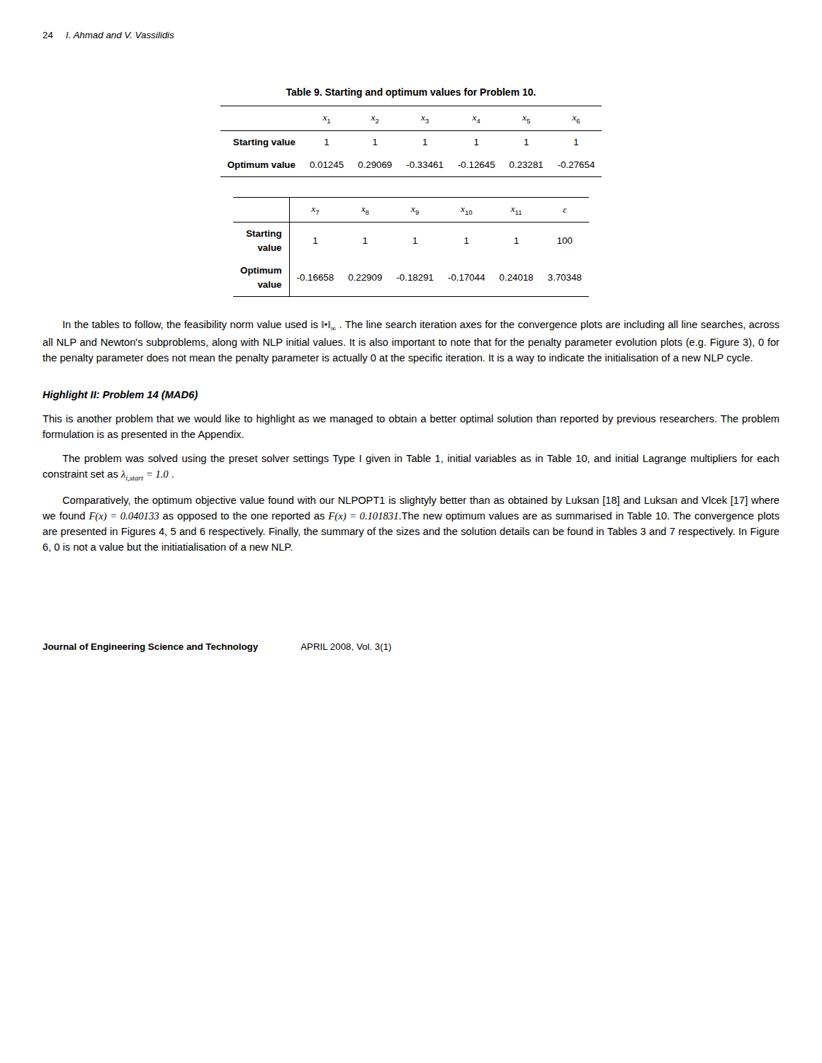24 I. Ahmad and V. Vassilidis
Table 9. Starting and optimum values for Problem 10.
| | x 1 | x 2 | x 3 | x 4 | x 5 | x 6 |
| Starting value | 1 | 1 | 1 | 1 | 1 | 1 |
| Optimum value | 0.01245 | 0.29069 | -0.33461 | -0.12645 | 0.23281 | -0.27654 |
| | x 7 | x 8 | x 9 | x 10 | x 11 | ε |
| Starting value | 1 | 1 | 1 | 1 | 1 | 100 |
| Optimum value | -0.16658 | 0.22909 | -0.18291 | -0.17044 | 0.24018 | 3.70348 |
In the tables to follow, the feasibility norm value used is ‖•‖∞ . The line search iteration axes for the convergence plots are including all line searches, across all NLP and Newton's subproblems, along with NLP initial values. It is also important to note that for the penalty parameter evolution plots (e.g. Figure 3), 0 for the penalty parameter does not mean the penalty parameter is actually 0 at the specific iteration. It is a way to indicate the initialisation of a new NLP cycle.
Highlight II: Problem 14 (MAD6)
This is another problem that we would like to highlight as we managed to obtain a better optimal solution than reported by previous researchers. The problem formulation is as presented in the Appendix.
The problem was solved using the preset solver settings Type I given in Table 1, initial variables as in Table 10, and initial Lagrange multipliers for each constraint set as λi,start = 1.0 .
Comparatively, the optimum objective value found with our NLPOPT1 is slightyly better than as obtained by Luksan [18] and Luksan and Vlcek [17] where we found F(x) = 0.040133 as opposed to the one reported as F(x) = 0.101831.The new optimum values are as summarised in Table 10. The convergence plots are presented in Figures 4, 5 and 6 respectively. Finally, the summary of the sizes and the solution details can be found in Tables 3 and 7 respectively. In Figure 6, 0 is not a value but the initiatialisation of a new NLP.
Journal of Engineering Science and Technology APRIL 2008, Vol. 3(1)